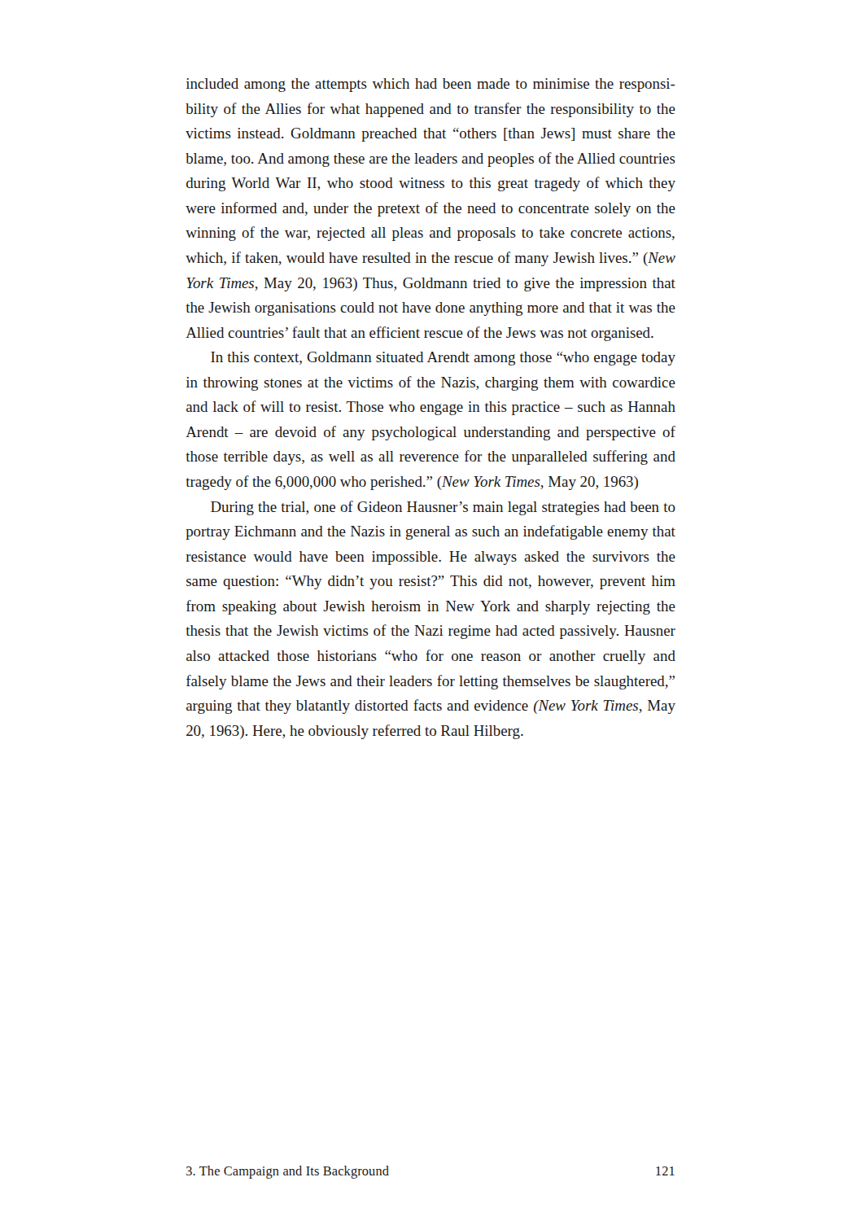included among the attempts which had been made to minimise the responsibility of the Allies for what happened and to transfer the responsibility to the victims instead. Goldmann preached that “others [than Jews] must share the blame, too. And among these are the leaders and peoples of the Allied countries during World War II, who stood witness to this great tragedy of which they were informed and, under the pretext of the need to concentrate solely on the winning of the war, rejected all pleas and proposals to take concrete actions, which, if taken, would have resulted in the rescue of many Jewish lives.” (New York Times, May 20, 1963) Thus, Goldmann tried to give the impression that the Jewish organisations could not have done anything more and that it was the Allied countries’ fault that an efficient rescue of the Jews was not organised.
In this context, Goldmann situated Arendt among those “who engage today in throwing stones at the victims of the Nazis, charging them with cowardice and lack of will to resist. Those who engage in this practice – such as Hannah Arendt – are devoid of any psychological understanding and perspective of those terrible days, as well as all reverence for the unparalleled suffering and tragedy of the 6,000,000 who perished.” (New York Times, May 20, 1963)
During the trial, one of Gideon Hausner’s main legal strategies had been to portray Eichmann and the Nazis in general as such an indefatigable enemy that resistance would have been impossible. He always asked the survivors the same question: “Why didn’t you resist?” This did not, however, prevent him from speaking about Jewish heroism in New York and sharply rejecting the thesis that the Jewish victims of the Nazi regime had acted passively. Hausner also attacked those historians “who for one reason or another cruelly and falsely blame the Jews and their leaders for letting themselves be slaughtered,” arguing that they blatantly distorted facts and evidence (New York Times, May 20, 1963). Here, he obviously referred to Raul Hilberg.
3. The Campaign and Its Background 121